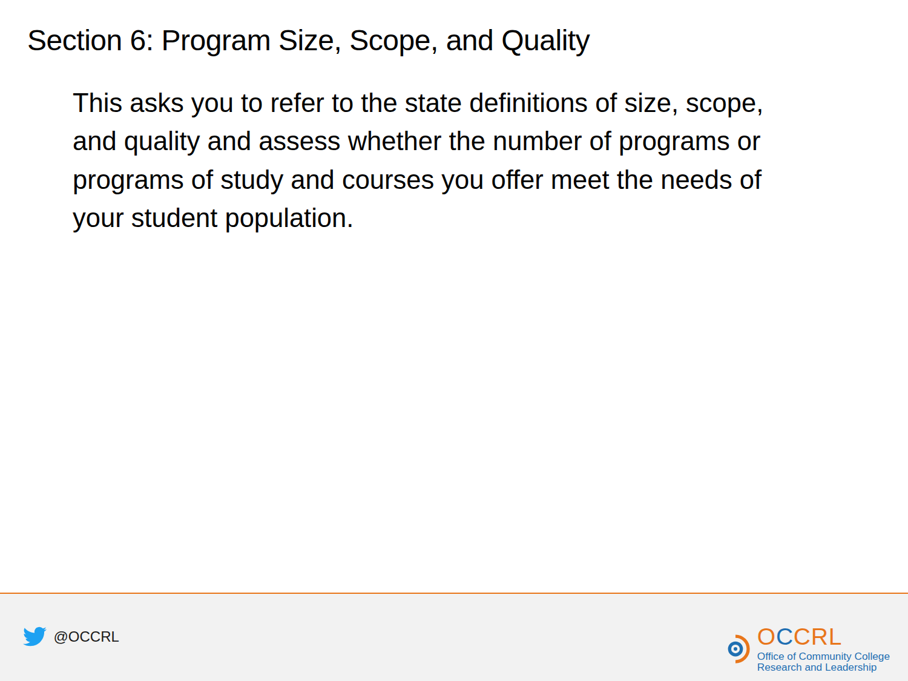Section 6: Program Size, Scope, and Quality
This asks you to refer to the state definitions of size, scope, and quality and assess whether the number of programs or programs of study and courses you offer meet the needs of your student population.
@OCCRL
OCCRL
Office of Community College
Research and Leadership